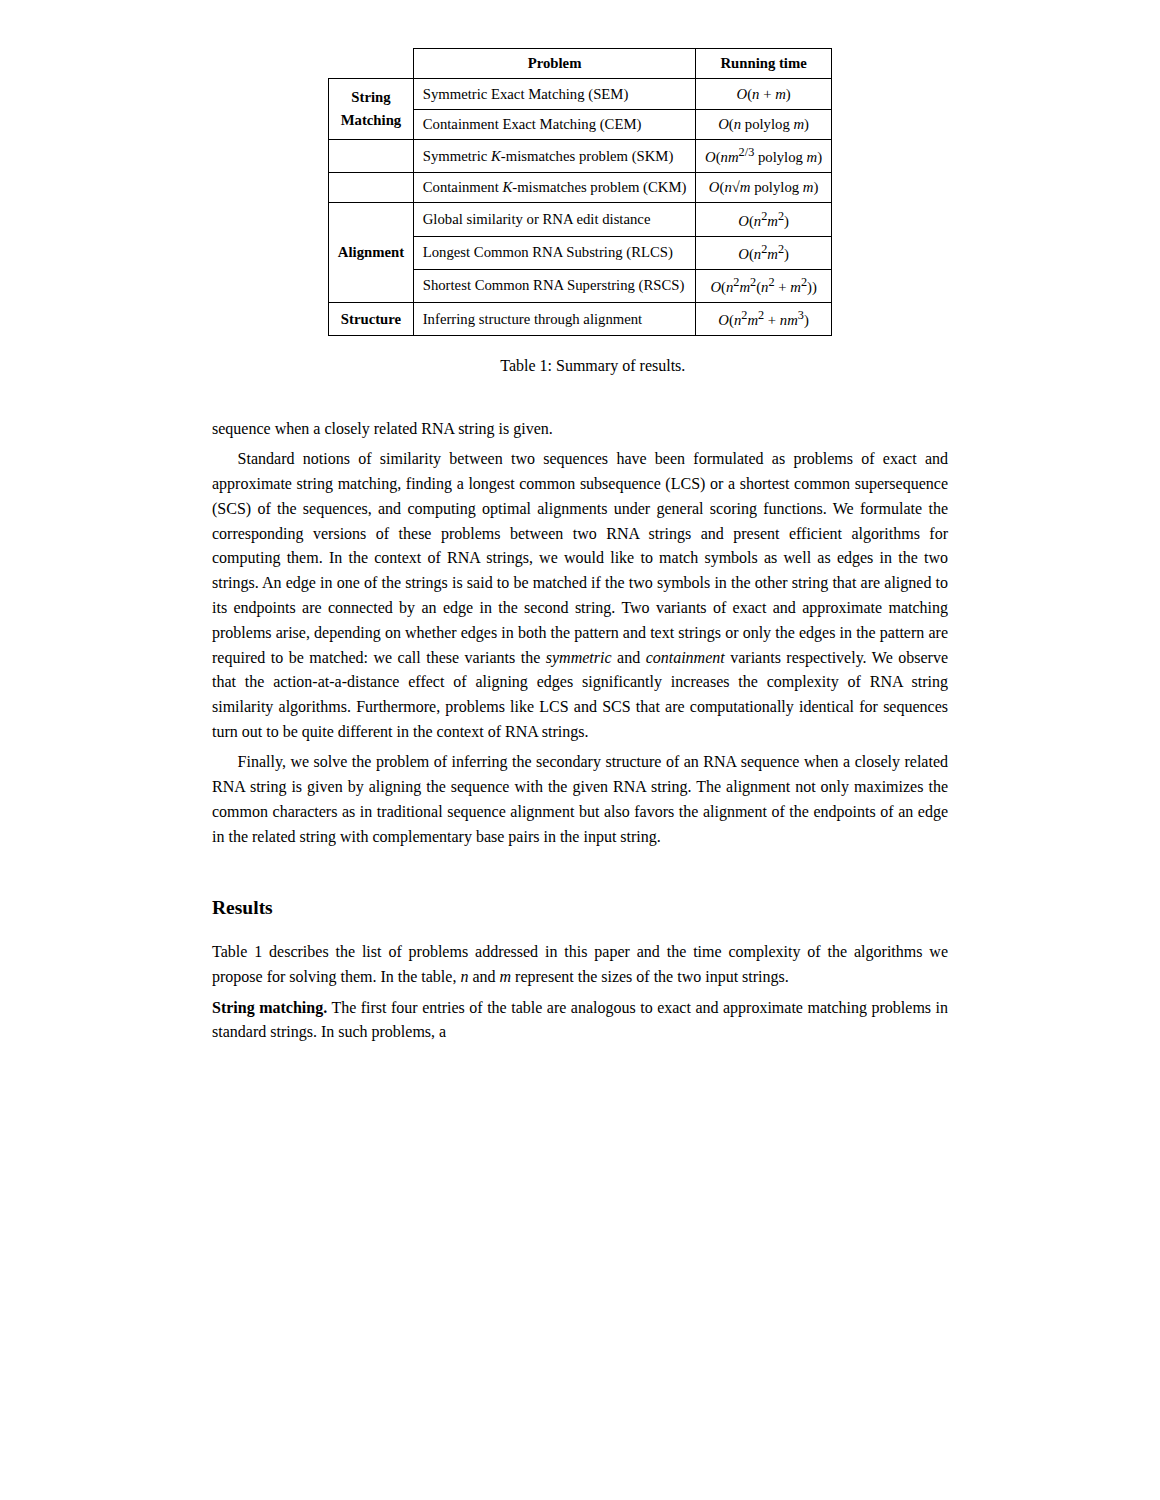| | Problem | Running time |
| --- | --- | --- |
| String Matching | Symmetric Exact Matching (SEM) | O ( n + m ) |
| Containment Exact Matching (CEM) | O ( n polylog m ) |
| | Symmetric K -mismatches problem (SKM) | O ( nm 2/3 polylog m ) |
| | Containment K -mismatches problem (CKM) | O ( n √ m polylog m ) |
| Alignment | Global similarity or RNA edit distance | O ( n 2 m 2 ) |
| Longest Common RNA Substring (RLCS) | O ( n 2 m 2 ) |
| Shortest Common RNA Superstring (RSCS) | O ( n 2 m 2 ( n 2 + m 2 )) |
| Structure | Inferring structure through alignment | O ( n 2 m 2 + nm 3 ) |
Table 1: Summary of results.
sequence when a closely related RNA string is given.
Standard notions of similarity between two sequences have been formulated as problems of exact and approximate string matching, finding a longest common subsequence (LCS) or a shortest common supersequence (SCS) of the sequences, and computing optimal alignments under general scoring functions. We formulate the corresponding versions of these problems between two RNA strings and present efficient algorithms for computing them. In the context of RNA strings, we would like to match symbols as well as edges in the two strings. An edge in one of the strings is said to be matched if the two symbols in the other string that are aligned to its endpoints are connected by an edge in the second string. Two variants of exact and approximate matching problems arise, depending on whether edges in both the pattern and text strings or only the edges in the pattern are required to be matched: we call these variants the symmetric and containment variants respectively. We observe that the action-at-a-distance effect of aligning edges significantly increases the complexity of RNA string similarity algorithms. Furthermore, problems like LCS and SCS that are computationally identical for sequences turn out to be quite different in the context of RNA strings.
Finally, we solve the problem of inferring the secondary structure of an RNA sequence when a closely related RNA string is given by aligning the sequence with the given RNA string. The alignment not only maximizes the common characters as in traditional sequence alignment but also favors the alignment of the endpoints of an edge in the related string with complementary base pairs in the input string.
Results
Table 1 describes the list of problems addressed in this paper and the time complexity of the algorithms we propose for solving them. In the table, n and m represent the sizes of the two input strings.
String matching. The first four entries of the table are analogous to exact and approximate matching problems in standard strings. In such problems, a